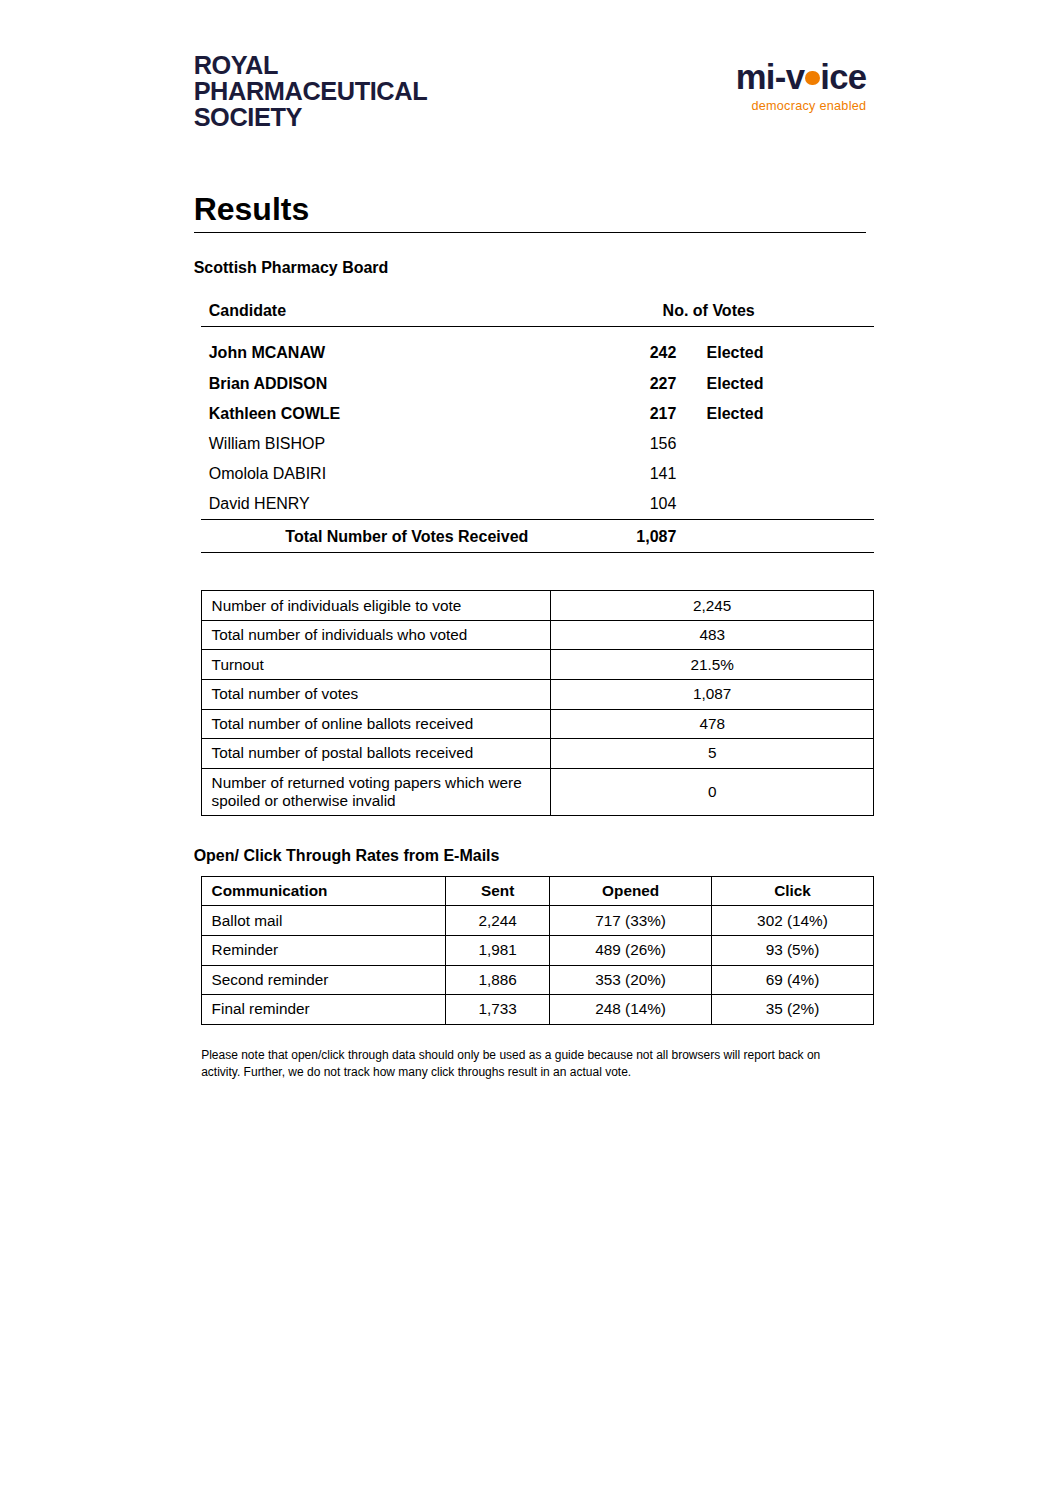Royal
Pharmaceutical
Society
mi-v ice
democracy enabled
Results
Scottish Pharmacy Board
| Candidate | No. of Votes |
| --- | --- |
| John MCANAW | 242 | Elected |
| Brian ADDISON | 227 | Elected |
| Kathleen COWLE | 217 | Elected |
| William BISHOP | 156 | |
| Omolola DABIRI | 141 | |
| David HENRY | 104 | |
| Total Number of Votes Received | 1,087 | |
| Number of individuals eligible to vote | 2,245 |
| Total number of individuals who voted | 483 |
| Turnout | 21.5% |
| Total number of votes | 1,087 |
| Total number of online ballots received | 478 |
| Total number of postal ballots received | 5 |
| Number of returned voting papers which were spoiled or otherwise invalid | 0 |
Open/ Click Through Rates from E-Mails
| Communication | Sent | Opened | Click |
| --- | --- | --- | --- |
| Ballot mail | 2,244 | 717 (33%) | 302 (14%) |
| Reminder | 1,981 | 489 (26%) | 93 (5%) |
| Second reminder | 1,886 | 353 (20%) | 69 (4%) |
| Final reminder | 1,733 | 248 (14%) | 35 (2%) |
Please note that open/click through data should only be used as a guide because not all browsers will report back on activity. Further, we do not track how many click throughs result in an actual vote.